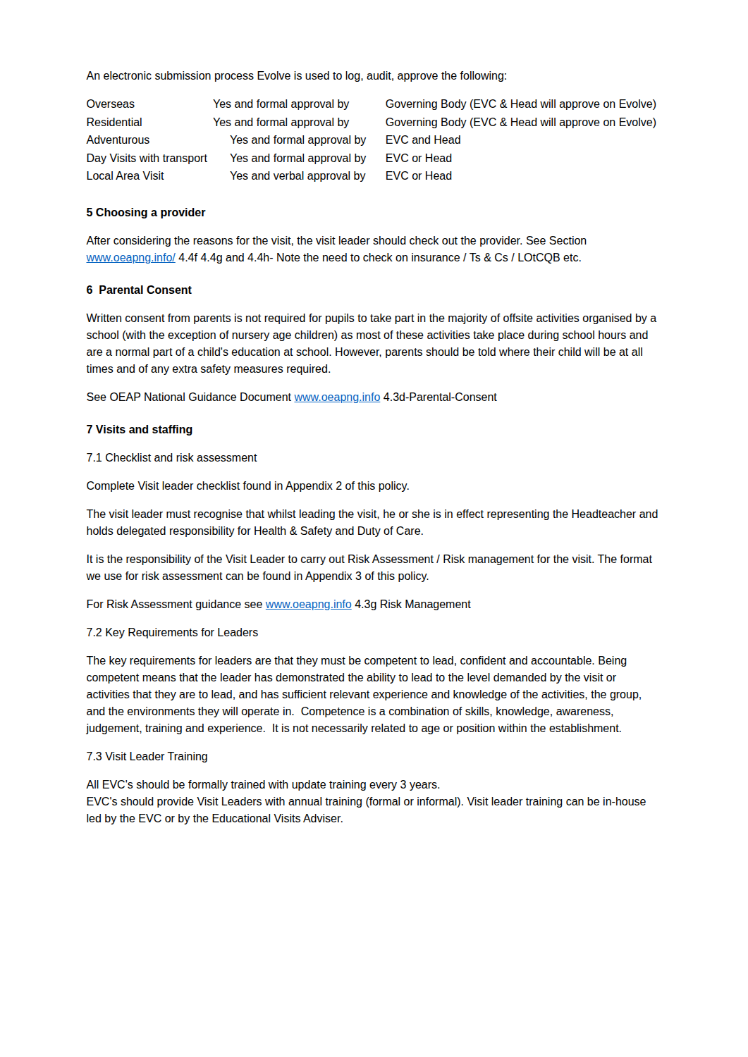An electronic submission process Evolve is used to log, audit, approve the following:
| Overseas | Yes and formal approval by | Governing Body (EVC & Head will approve on Evolve) |
| Residential | Yes and formal approval by | Governing Body (EVC & Head will approve on Evolve) |
| Adventurous | Yes and formal approval by | EVC and Head |
| Day Visits with transport | Yes and formal approval by | EVC or Head |
| Local Area Visit | Yes and verbal approval by | EVC or Head |
5 Choosing a provider
After considering the reasons for the visit, the visit leader should check out the provider. See Section www.oeapng.info/ 4.4f 4.4g and 4.4h- Note the need to check on insurance / Ts & Cs / LOtCQB etc.
6 Parental Consent
Written consent from parents is not required for pupils to take part in the majority of offsite activities organised by a school (with the exception of nursery age children) as most of these activities take place during school hours and are a normal part of a child's education at school. However, parents should be told where their child will be at all times and of any extra safety measures required.
See OEAP National Guidance Document www.oeapng.info 4.3d-Parental-Consent
7 Visits and staffing
7.1 Checklist and risk assessment
Complete Visit leader checklist found in Appendix 2 of this policy.
The visit leader must recognise that whilst leading the visit, he or she is in effect representing the Headteacher and holds delegated responsibility for Health & Safety and Duty of Care.
It is the responsibility of the Visit Leader to carry out Risk Assessment / Risk management for the visit. The format we use for risk assessment can be found in Appendix 3 of this policy.
For Risk Assessment guidance see www.oeapng.info 4.3g Risk Management
7.2 Key Requirements for Leaders
The key requirements for leaders are that they must be competent to lead, confident and accountable. Being competent means that the leader has demonstrated the ability to lead to the level demanded by the visit or activities that they are to lead, and has sufficient relevant experience and knowledge of the activities, the group, and the environments they will operate in. Competence is a combination of skills, knowledge, awareness, judgement, training and experience. It is not necessarily related to age or position within the establishment.
7.3 Visit Leader Training
All EVC's should be formally trained with update training every 3 years.
EVC's should provide Visit Leaders with annual training (formal or informal). Visit leader training can be in-house led by the EVC or by the Educational Visits Adviser.